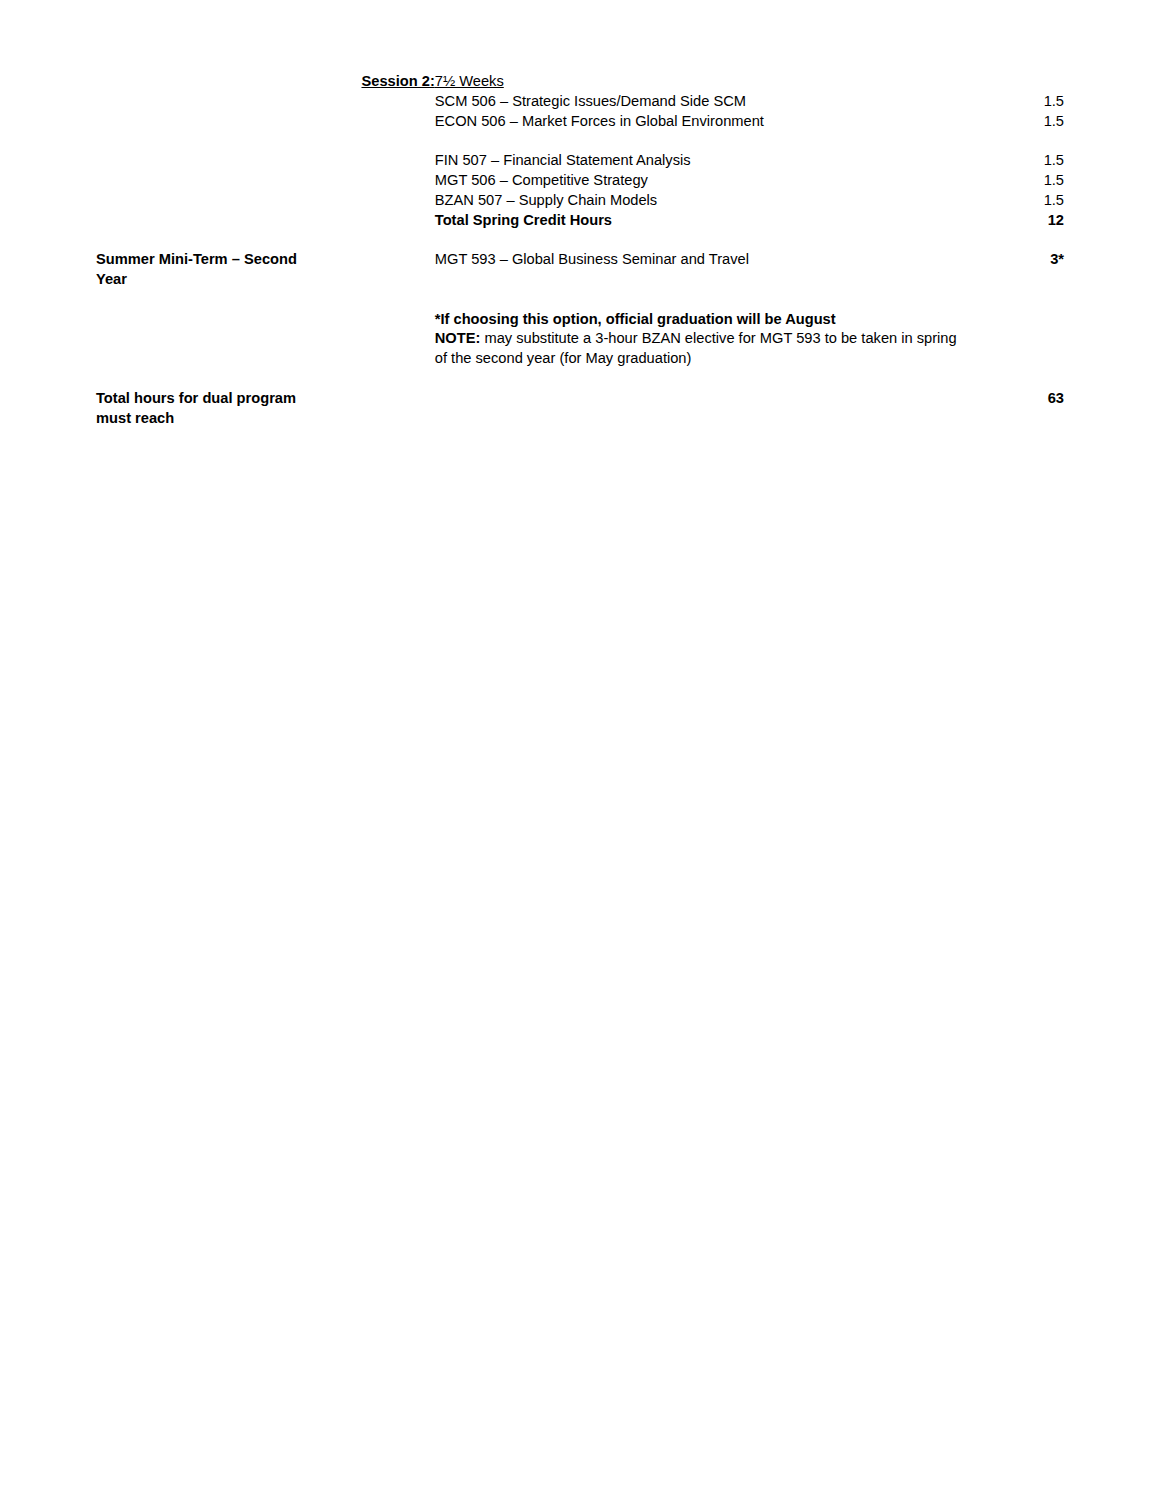| | Session 2: | 7½ Weeks | |
| | | SCM 506 – Strategic Issues/Demand Side SCM | 1.5 |
| | | ECON 506 – Market Forces in Global Environment | 1.5 |
| | | FIN 507 – Financial Statement Analysis | 1.5 |
| | | MGT 506 – Competitive Strategy | 1.5 |
| | | BZAN 507 – Supply Chain Models | 1.5 |
| | | Total Spring Credit Hours | 12 |
| Summer Mini-Term – Second Year | | MGT 593 – Global Business Seminar and Travel | 3* |
| | | *If choosing this option, official graduation will be August NOTE: may substitute a 3-hour BZAN elective for MGT 593 to be taken in spring of the second year (for May graduation) | |
| Total hours for dual program must reach | | | 63 |